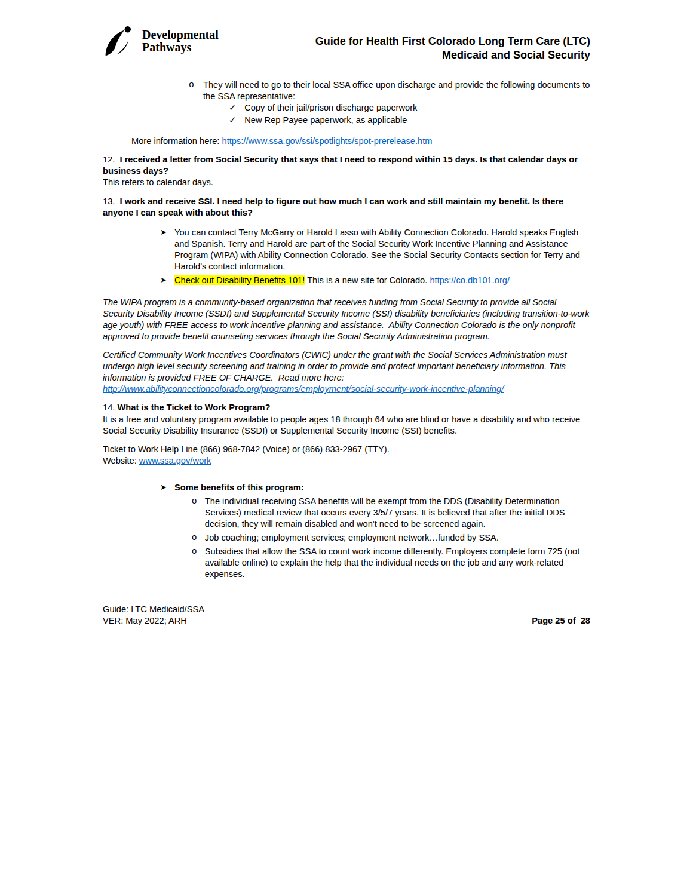Developmental
Pathways
Guide for Health First Colorado Long Term Care (LTC)
Medicaid and Social Security
They will need to go to their local SSA office upon discharge and provide the following documents to the SSA representative:
Copy of their jail/prison discharge paperwork
New Rep Payee paperwork, as applicable
More information here: https://www.ssa.gov/ssi/spotlights/spot-prerelease.htm
12. I received a letter from Social Security that says that I need to respond within 15 days. Is that calendar days or business days?
This refers to calendar days.
13. I work and receive SSI. I need help to figure out how much I can work and still maintain my benefit. Is there anyone I can speak with about this?
You can contact Terry McGarry or Harold Lasso with Ability Connection Colorado. Harold speaks English and Spanish. Terry and Harold are part of the Social Security Work Incentive Planning and Assistance Program (WIPA) with Ability Connection Colorado. See the Social Security Contacts section for Terry and Harold's contact information.
Check out Disability Benefits 101! This is a new site for Colorado. https://co.db101.org/
The WIPA program is a community-based organization that receives funding from Social Security to provide all Social Security Disability Income (SSDI) and Supplemental Security Income (SSI) disability beneficiaries (including transition-to-work age youth) with FREE access to work incentive planning and assistance. Ability Connection Colorado is the only nonprofit approved to provide benefit counseling services through the Social Security Administration program.
Certified Community Work Incentives Coordinators (CWIC) under the grant with the Social Services Administration must undergo high level security screening and training in order to provide and protect important beneficiary information. This information is provided FREE OF CHARGE. Read more here:
http://www.abilityconnectioncolorado.org/programs/employment/social-security-work-incentive-planning/
14. What is the Ticket to Work Program?
It is a free and voluntary program available to people ages 18 through 64 who are blind or have a disability and who receive Social Security Disability Insurance (SSDI) or Supplemental Security Income (SSI) benefits.
Ticket to Work Help Line (866) 968-7842 (Voice) or (866) 833-2967 (TTY).
Website: www.ssa.gov/work
Some benefits of this program:
The individual receiving SSA benefits will be exempt from the DDS (Disability Determination Services) medical review that occurs every 3/5/7 years. It is believed that after the initial DDS decision, they will remain disabled and won't need to be screened again.
Job coaching; employment services; employment network…funded by SSA.
Subsidies that allow the SSA to count work income differently. Employers complete form 725 (not available online) to explain the help that the individual needs on the job and any work-related expenses.
Guide: LTC Medicaid/SSA
VER: May 2022; ARH
Page 25 of 28